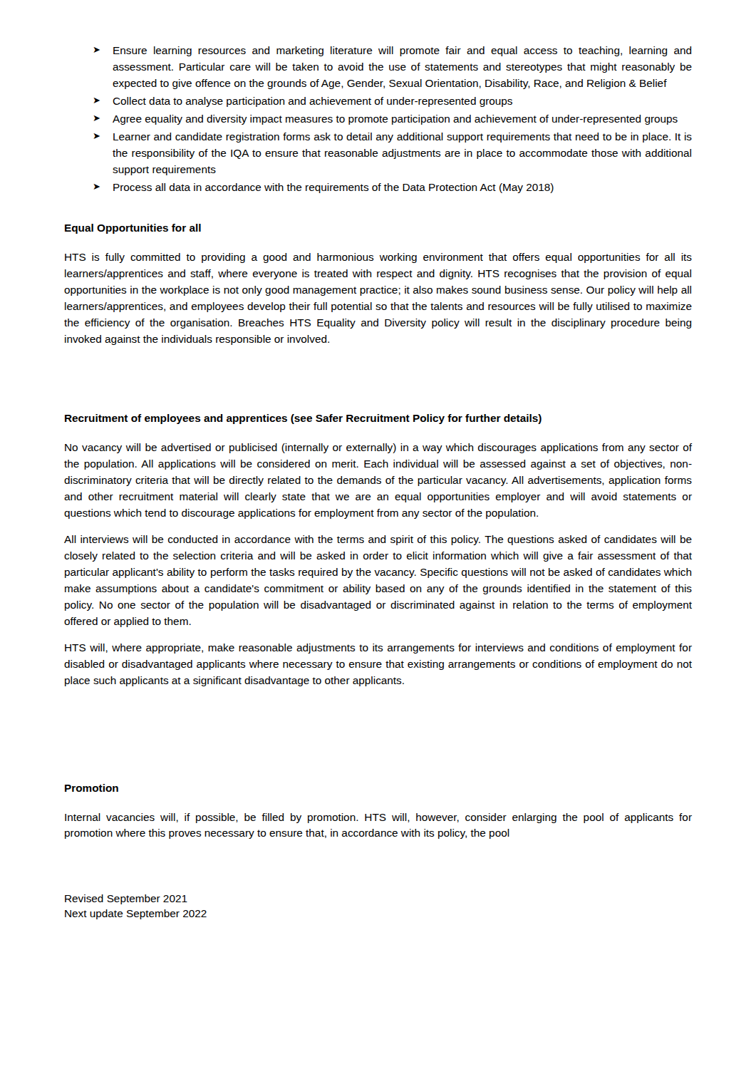Ensure learning resources and marketing literature will promote fair and equal access to teaching, learning and assessment. Particular care will be taken to avoid the use of statements and stereotypes that might reasonably be expected to give offence on the grounds of Age, Gender, Sexual Orientation, Disability, Race, and Religion & Belief
Collect data to analyse participation and achievement of under-represented groups
Agree equality and diversity impact measures to promote participation and achievement of under-represented groups
Learner and candidate registration forms ask to detail any additional support requirements that need to be in place. It is the responsibility of the IQA to ensure that reasonable adjustments are in place to accommodate those with additional support requirements
Process all data in accordance with the requirements of the Data Protection Act (May 2018)
Equal Opportunities for all
HTS is fully committed to providing a good and harmonious working environment that offers equal opportunities for all its learners/apprentices and staff, where everyone is treated with respect and dignity. HTS recognises that the provision of equal opportunities in the workplace is not only good management practice; it also makes sound business sense. Our policy will help all learners/apprentices, and employees develop their full potential so that the talents and resources will be fully utilised to maximize the efficiency of the organisation. Breaches HTS Equality and Diversity policy will result in the disciplinary procedure being invoked against the individuals responsible or involved.
Recruitment of employees and apprentices (see Safer Recruitment Policy for further details)
No vacancy will be advertised or publicised (internally or externally) in a way which discourages applications from any sector of the population. All applications will be considered on merit. Each individual will be assessed against a set of objectives, non-discriminatory criteria that will be directly related to the demands of the particular vacancy. All advertisements, application forms and other recruitment material will clearly state that we are an equal opportunities employer and will avoid statements or questions which tend to discourage applications for employment from any sector of the population.
All interviews will be conducted in accordance with the terms and spirit of this policy. The questions asked of candidates will be closely related to the selection criteria and will be asked in order to elicit information which will give a fair assessment of that particular applicant's ability to perform the tasks required by the vacancy. Specific questions will not be asked of candidates which make assumptions about a candidate's commitment or ability based on any of the grounds identified in the statement of this policy. No one sector of the population will be disadvantaged or discriminated against in relation to the terms of employment offered or applied to them.
HTS will, where appropriate, make reasonable adjustments to its arrangements for interviews and conditions of employment for disabled or disadvantaged applicants where necessary to ensure that existing arrangements or conditions of employment do not place such applicants at a significant disadvantage to other applicants.
Promotion
Internal vacancies will, if possible, be filled by promotion. HTS will, however, consider enlarging the pool of applicants for promotion where this proves necessary to ensure that, in accordance with its policy, the pool
Revised September 2021
Next update September 2022